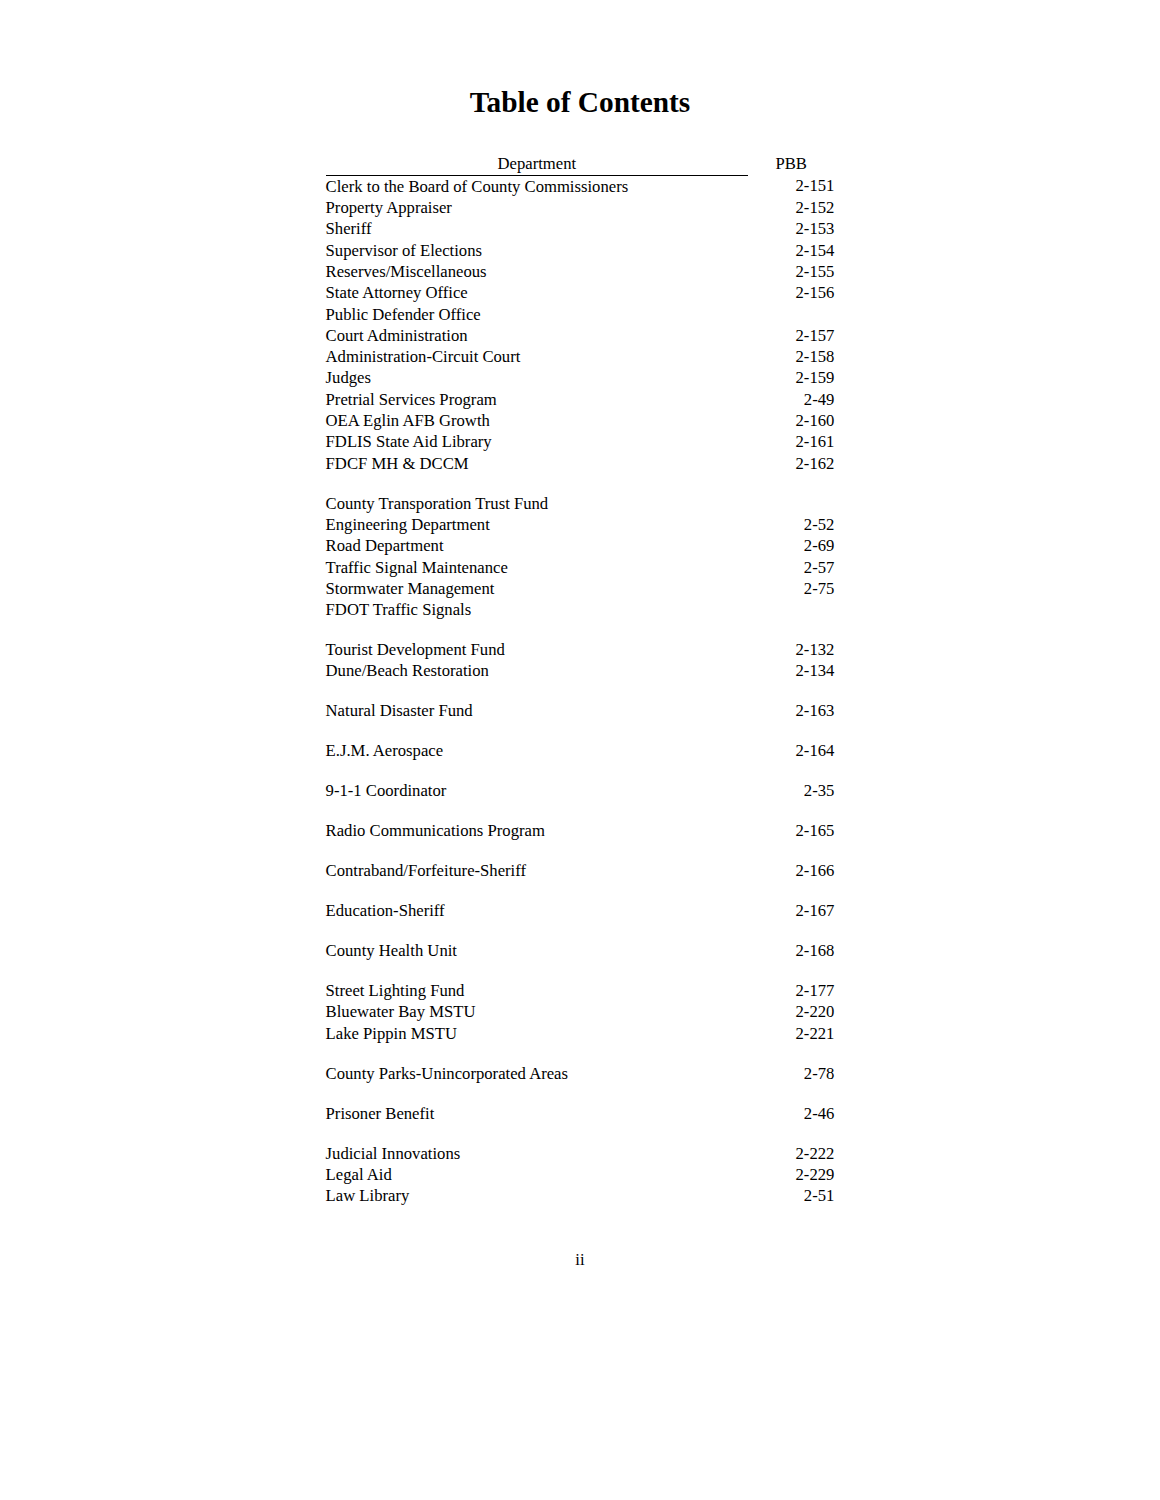Table of Contents
| Department | PBB |
| Clerk to the Board of County Commissioners | 2-151 |
| Property Appraiser | 2-152 |
| Sheriff | 2-153 |
| Supervisor of Elections | 2-154 |
| Reserves/Miscellaneous | 2-155 |
| State Attorney Office | 2-156 |
| Public Defender Office | |
| Court Administration | 2-157 |
| Administration-Circuit Court | 2-158 |
| Judges | 2-159 |
| Pretrial Services Program | 2-49 |
| OEA Eglin AFB Growth | 2-160 |
| FDLIS State Aid Library | 2-161 |
| FDCF MH & DCCM | 2-162 |
| County Transporation Trust Fund | |
| Engineering Department | 2-52 |
| Road Department | 2-69 |
| Traffic Signal Maintenance | 2-57 |
| Stormwater Management | 2-75 |
| FDOT Traffic Signals | |
| Tourist Development Fund | 2-132 |
| Dune/Beach Restoration | 2-134 |
| Natural Disaster Fund | 2-163 |
| E.J.M. Aerospace | 2-164 |
| 9-1-1 Coordinator | 2-35 |
| Radio Communications Program | 2-165 |
| Contraband/Forfeiture-Sheriff | 2-166 |
| Education-Sheriff | 2-167 |
| County Health Unit | 2-168 |
| Street Lighting Fund | 2-177 |
| Bluewater Bay MSTU | 2-220 |
| Lake Pippin MSTU | 2-221 |
| County Parks-Unincorporated Areas | 2-78 |
| Prisoner Benefit | 2-46 |
| Judicial Innovations | 2-222 |
| Legal Aid | 2-229 |
| Law Library | 2-51 |
ii